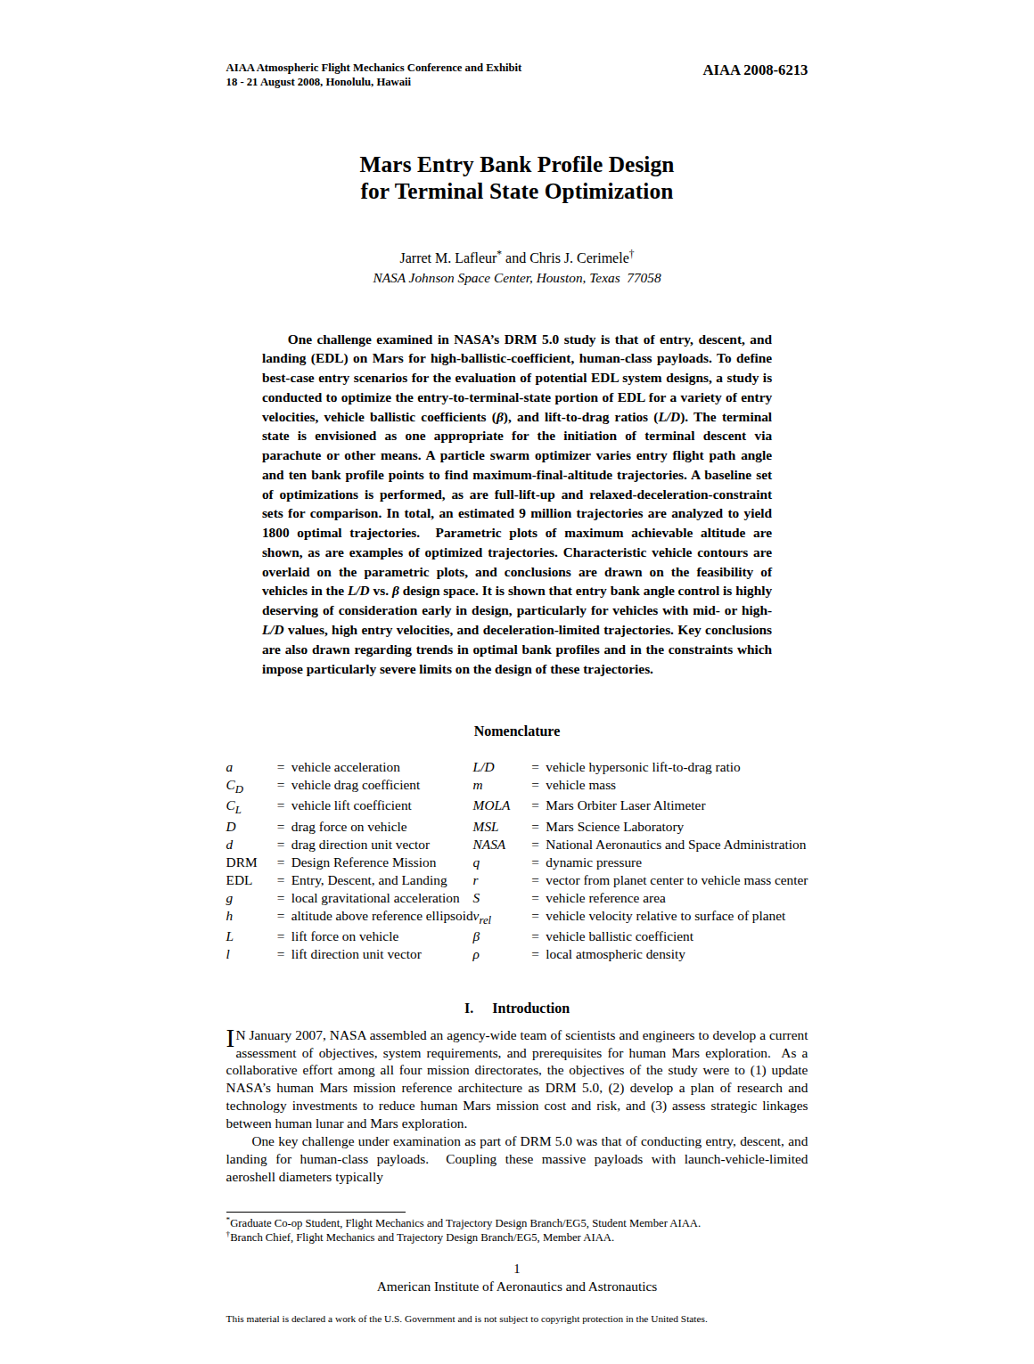AIAA Atmospheric Flight Mechanics Conference and Exhibit
18 - 21 August 2008, Honolulu, Hawaii
AIAA 2008-6213
Mars Entry Bank Profile Design
for Terminal State Optimization
Jarret M. Lafleur* and Chris J. Cerimele†
NASA Johnson Space Center, Houston, Texas 77058
One challenge examined in NASA’s DRM 5.0 study is that of entry, descent, and landing (EDL) on Mars for high-ballistic-coefficient, human-class payloads. To define best-case entry scenarios for the evaluation of potential EDL system designs, a study is conducted to optimize the entry-to-terminal-state portion of EDL for a variety of entry velocities, vehicle ballistic coefficients (β), and lift-to-drag ratios (L/D). The terminal state is envisioned as one appropriate for the initiation of terminal descent via parachute or other means. A particle swarm optimizer varies entry flight path angle and ten bank profile points to find maximum-final-altitude trajectories. A baseline set of optimizations is performed, as are full-lift-up and relaxed-deceleration-constraint sets for comparison. In total, an estimated 9 million trajectories are analyzed to yield 1800 optimal trajectories. Parametric plots of maximum achievable altitude are shown, as are examples of optimized trajectories. Characteristic vehicle contours are overlaid on the parametric plots, and conclusions are drawn on the feasibility of vehicles in the L/D vs. β design space. It is shown that entry bank angle control is highly deserving of consideration early in design, particularly for vehicles with mid- or high-L/D values, high entry velocities, and deceleration-limited trajectories. Key conclusions are also drawn regarding trends in optimal bank profiles and in the constraints which impose particularly severe limits on the design of these trajectories.
Nomenclature
| a | = | vehicle acceleration | L/D | = | vehicle hypersonic lift-to-drag ratio |
| C D | = | vehicle drag coefficient | m | = | vehicle mass |
| C L | = | vehicle lift coefficient | MOLA | = | Mars Orbiter Laser Altimeter |
| D | = | drag force on vehicle | MSL | = | Mars Science Laboratory |
| d | = | drag direction unit vector | NASA | = | National Aeronautics and Space Administration |
| DRM | = | Design Reference Mission | q | = | dynamic pressure |
| EDL | = | Entry, Descent, and Landing | r | = | vector from planet center to vehicle mass center |
| g | = | local gravitational acceleration | S | = | vehicle reference area |
| h | = | altitude above reference ellipsoid | v rel | = | vehicle velocity relative to surface of planet |
| L | = | lift force on vehicle | β | = | vehicle ballistic coefficient |
| l | = | lift direction unit vector | ρ | = | local atmospheric density |
I. Introduction
IN January 2007, NASA assembled an agency-wide team of scientists and engineers to develop a current assessment of objectives, system requirements, and prerequisites for human Mars exploration. As a collaborative effort among all four mission directorates, the objectives of the study were to (1) update NASA’s human Mars mission reference architecture as DRM 5.0, (2) develop a plan of research and technology investments to reduce human Mars mission cost and risk, and (3) assess strategic linkages between human lunar and Mars exploration.
One key challenge under examination as part of DRM 5.0 was that of conducting entry, descent, and landing for human-class payloads. Coupling these massive payloads with launch-vehicle-limited aeroshell diameters typically
*Graduate Co-op Student, Flight Mechanics and Trajectory Design Branch/EG5, Student Member AIAA.
†Branch Chief, Flight Mechanics and Trajectory Design Branch/EG5, Member AIAA.
1
American Institute of Aeronautics and Astronautics
This material is declared a work of the U.S. Government and is not subject to copyright protection in the United States.